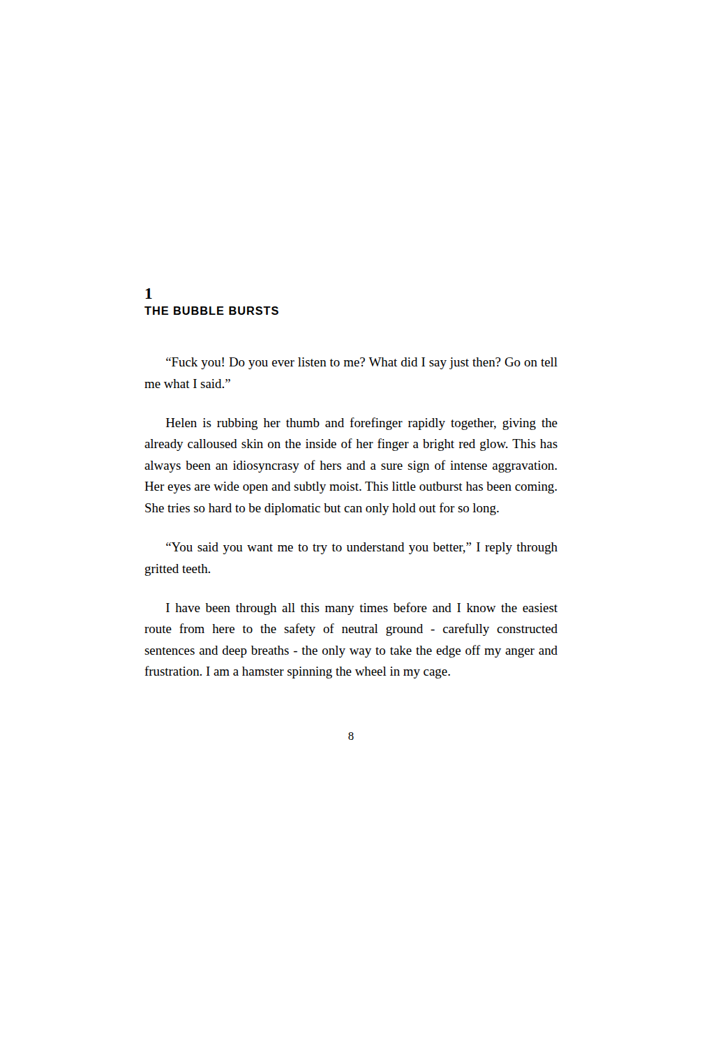1
The Bubble Bursts
“Fuck you! Do you ever listen to me? What did I say just then? Go on tell me what I said.”
Helen is rubbing her thumb and forefinger rapidly together, giving the already calloused skin on the inside of her finger a bright red glow. This has always been an idiosyncrasy of hers and a sure sign of intense aggravation. Her eyes are wide open and subtly moist. This little outburst has been coming. She tries so hard to be diplomatic but can only hold out for so long.
“You said you want me to try to understand you better,” I reply through gritted teeth.
I have been through all this many times before and I know the easiest route from here to the safety of neutral ground - carefully constructed sentences and deep breaths - the only way to take the edge off my anger and frustration. I am a hamster spinning the wheel in my cage.
8